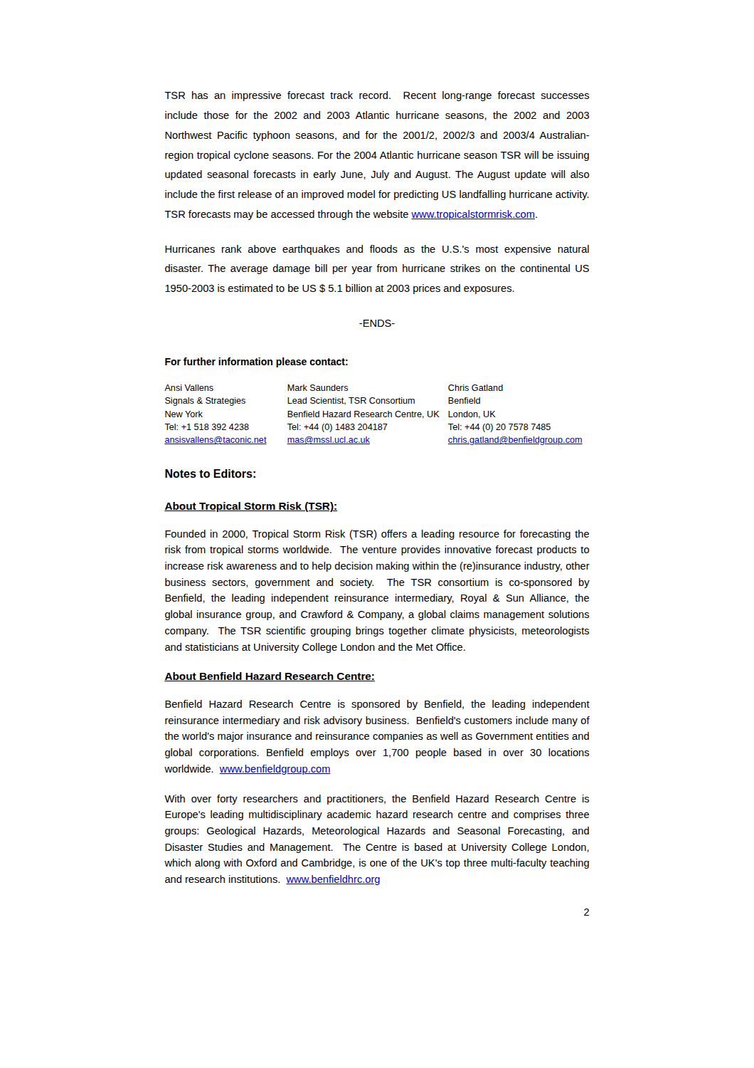TSR has an impressive forecast track record. Recent long-range forecast successes include those for the 2002 and 2003 Atlantic hurricane seasons, the 2002 and 2003 Northwest Pacific typhoon seasons, and for the 2001/2, 2002/3 and 2003/4 Australian-region tropical cyclone seasons. For the 2004 Atlantic hurricane season TSR will be issuing updated seasonal forecasts in early June, July and August. The August update will also include the first release of an improved model for predicting US landfalling hurricane activity. TSR forecasts may be accessed through the website www.tropicalstormrisk.com.
Hurricanes rank above earthquakes and floods as the U.S.'s most expensive natural disaster. The average damage bill per year from hurricane strikes on the continental US 1950-2003 is estimated to be US $ 5.1 billion at 2003 prices and exposures.
-ENDS-
For further information please contact:
| Ansi Vallens | Mark Saunders | Chris Gatland |
| Signals & Strategies | Lead Scientist, TSR Consortium | Benfield |
| New York | Benfield Hazard Research Centre, UK | London, UK |
| Tel: +1 518 392 4238 | Tel: +44 (0) 1483 204187 | Tel: +44 (0) 20 7578 7485 |
| ansisvallens@taconic.net | mas@mssl.ucl.ac.uk | chris.gatland@benfieldgroup.com |
Notes to Editors:
About Tropical Storm Risk (TSR):
Founded in 2000, Tropical Storm Risk (TSR) offers a leading resource for forecasting the risk from tropical storms worldwide. The venture provides innovative forecast products to increase risk awareness and to help decision making within the (re)insurance industry, other business sectors, government and society. The TSR consortium is co-sponsored by Benfield, the leading independent reinsurance intermediary, Royal & Sun Alliance, the global insurance group, and Crawford & Company, a global claims management solutions company. The TSR scientific grouping brings together climate physicists, meteorologists and statisticians at University College London and the Met Office.
About Benfield Hazard Research Centre:
Benfield Hazard Research Centre is sponsored by Benfield, the leading independent reinsurance intermediary and risk advisory business. Benfield's customers include many of the world's major insurance and reinsurance companies as well as Government entities and global corporations. Benfield employs over 1,700 people based in over 30 locations worldwide. www.benfieldgroup.com
With over forty researchers and practitioners, the Benfield Hazard Research Centre is Europe's leading multidisciplinary academic hazard research centre and comprises three groups: Geological Hazards, Meteorological Hazards and Seasonal Forecasting, and Disaster Studies and Management. The Centre is based at University College London, which along with Oxford and Cambridge, is one of the UK's top three multi-faculty teaching and research institutions. www.benfieldhrc.org
2